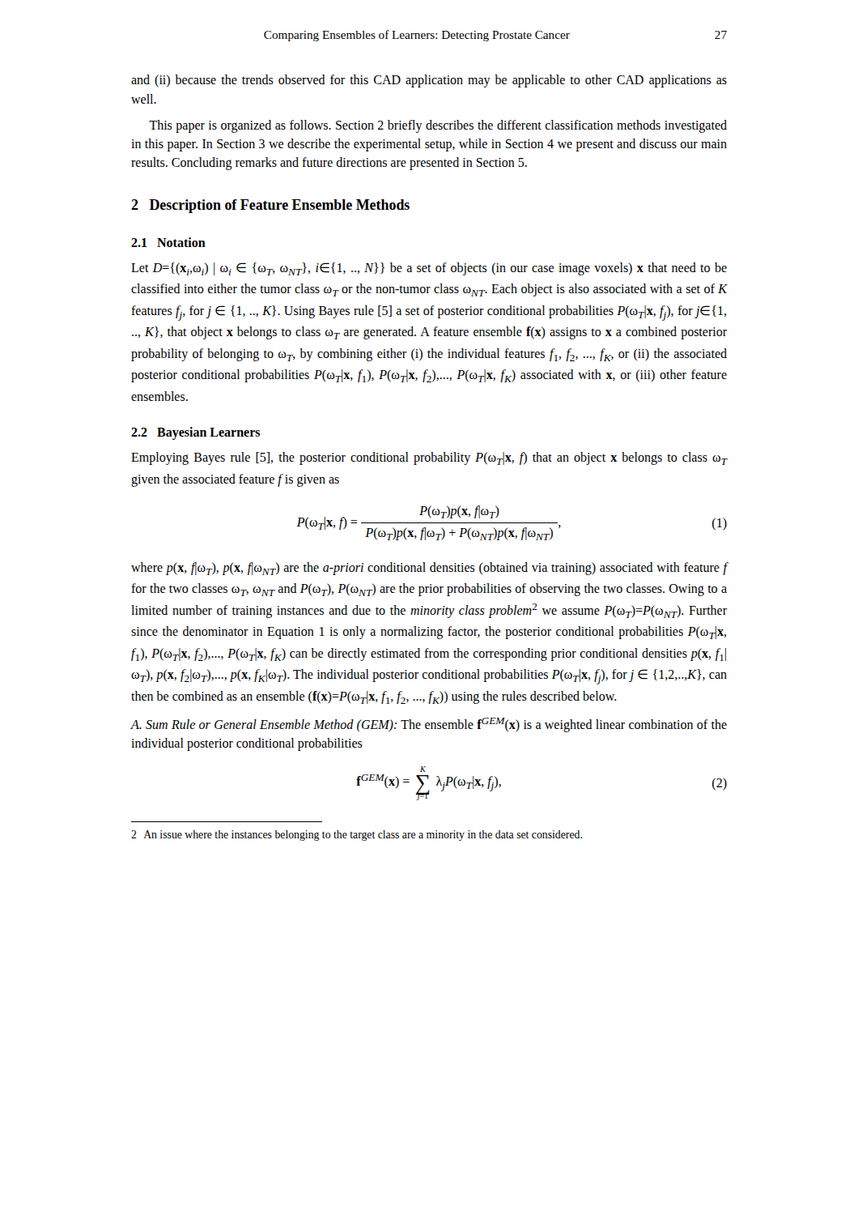Comparing Ensembles of Learners: Detecting Prostate Cancer 27
and (ii) because the trends observed for this CAD application may be applicable to other CAD applications as well.
This paper is organized as follows. Section 2 briefly describes the different classification methods investigated in this paper. In Section 3 we describe the experimental setup, while in Section 4 we present and discuss our main results. Concluding remarks and future directions are presented in Section 5.
2 Description of Feature Ensemble Methods
2.1 Notation
Let D={(xi,ωi) | ωi ∈ {ωT, ωNT}, i∈{1, .., N}} be a set of objects (in our case image voxels) x that need to be classified into either the tumor class ωT or the non-tumor class ωNT. Each object is also associated with a set of K features fj, for j ∈ {1, .., K}. Using Bayes rule [5] a set of posterior conditional probabilities P(ωT|x, fj), for j∈{1, .., K}, that object x belongs to class ωT are generated. A feature ensemble f(x) assigns to x a combined posterior probability of belonging to ωT, by combining either (i) the individual features f1, f2, ..., fK, or (ii) the associated posterior conditional probabilities P(ωT|x, f1), P(ωT|x, f2),..., P(ωT|x, fK) associated with x, or (iii) other feature ensembles.
2.2 Bayesian Learners
Employing Bayes rule [5], the posterior conditional probability P(ωT|x, f) that an object x belongs to class ωT given the associated feature f is given as
P(ωT|x, f) = P(ωT)p(x, f|ωT) P(ωT)p(x, f|ωT) + P(ωNT)p(x, f|ωNT) , (1)
where p(x, f|ωT), p(x, f|ωNT) are the a-priori conditional densities (obtained via training) associated with feature f for the two classes ωT, ωNT and P(ωT), P(ωNT) are the prior probabilities of observing the two classes. Owing to a limited number of training instances and due to the minority class problem2 we assume P(ωT)=P(ωNT). Further since the denominator in Equation 1 is only a normalizing factor, the posterior conditional probabilities P(ωT|x, f1), P(ωT|x, f2),..., P(ωT|x, fK) can be directly estimated from the corresponding prior conditional densities p(x, f1|ωT), p(x, f2|ωT),..., p(x, fK|ωT). The individual posterior conditional probabilities P(ωT|x, fj), for j ∈ {1,2,..,K}, can then be combined as an ensemble (f(x)=P(ωT|x, f1, f2, ..., fK)) using the rules described below.
A. Sum Rule or General Ensemble Method (GEM): The ensemble fGEM(x) is a weighted linear combination of the individual posterior conditional probabilities
fGEM(x) = K ∑ j=1 λjP(ωT|x, fj), (2)
2 An issue where the instances belonging to the target class are a minority in the data set considered.